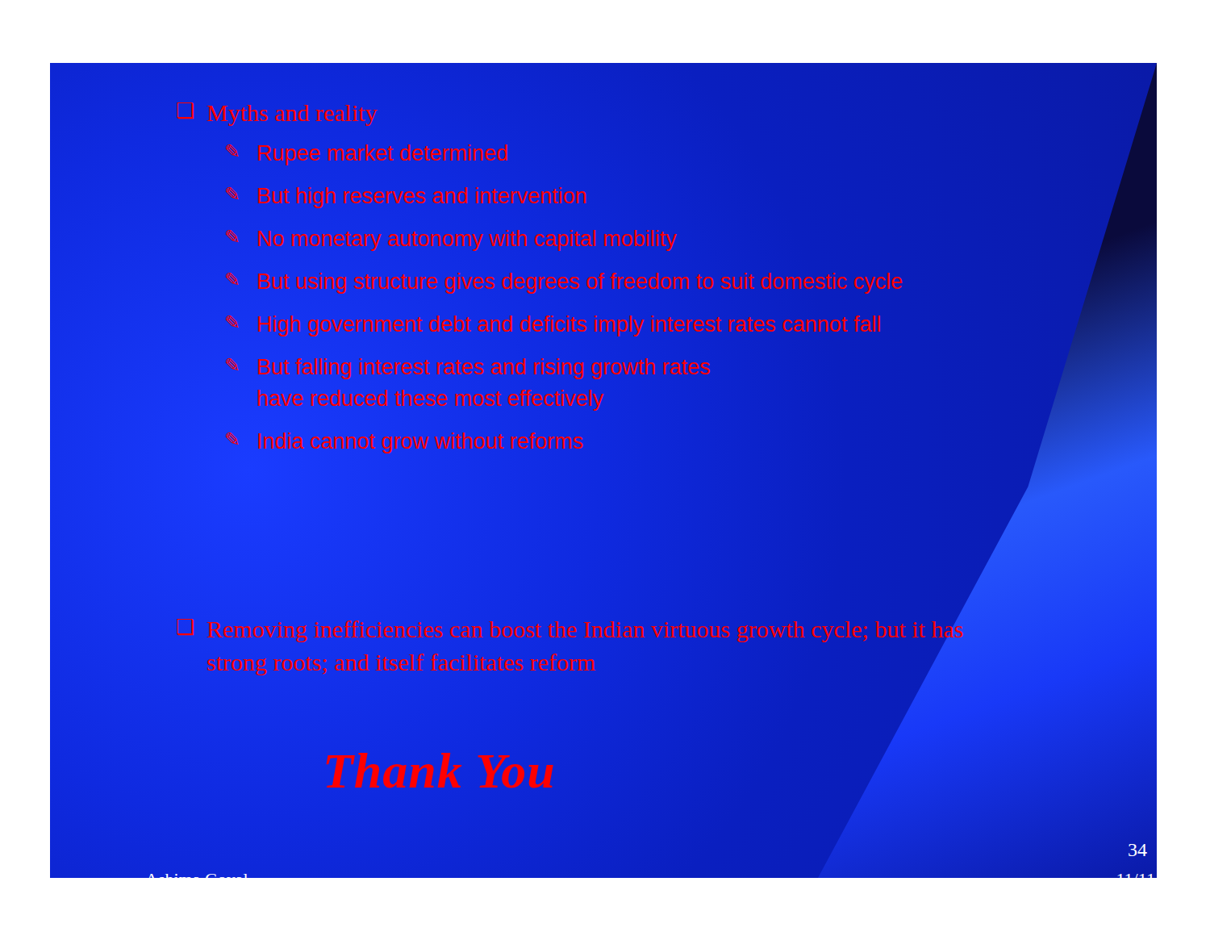Myths and reality
Rupee market determined
But high reserves and intervention
No monetary autonomy with capital mobility
But using structure gives degrees of freedom to suit domestic cycle
High government debt and deficits imply interest rates cannot fall
But falling interest rates and rising growth rates
have reduced these most effectively
India cannot grow without reforms
Removing inefficiencies can boost the Indian virtuous growth cycle; but it has strong roots; and itself facilitates reform
Thank You
Ashima Goyal
34
11/11/2008